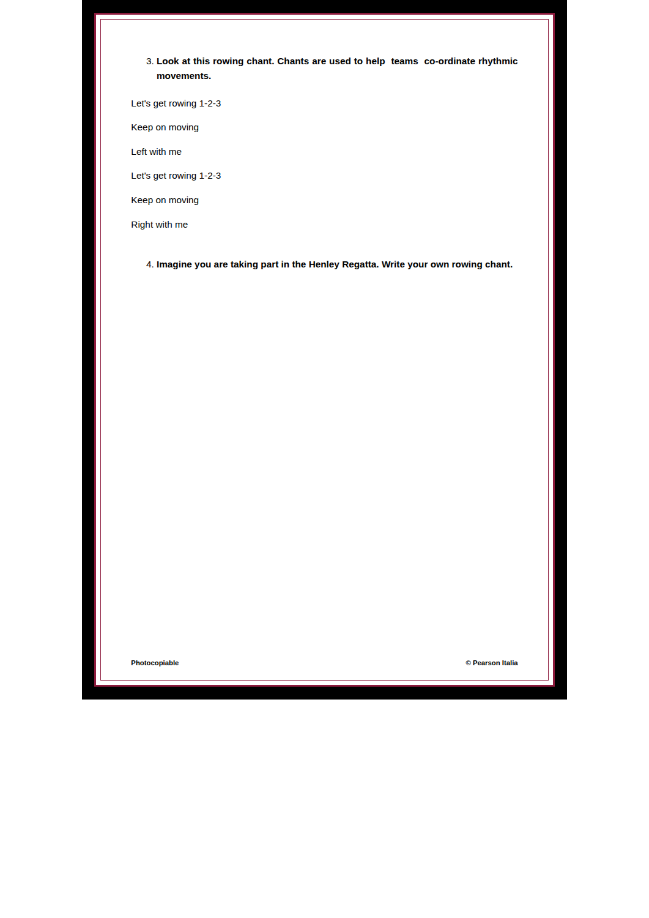Look at this rowing chant. Chants are used to help teams co-ordinate rhythmic movements.
Let's get rowing 1-2-3
Keep on moving
Left with me
Let's get rowing 1-2-3
Keep on moving
Right with me
Imagine you are taking part in the Henley Regatta. Write your own rowing chant.
Photocopiable © Pearson Italia